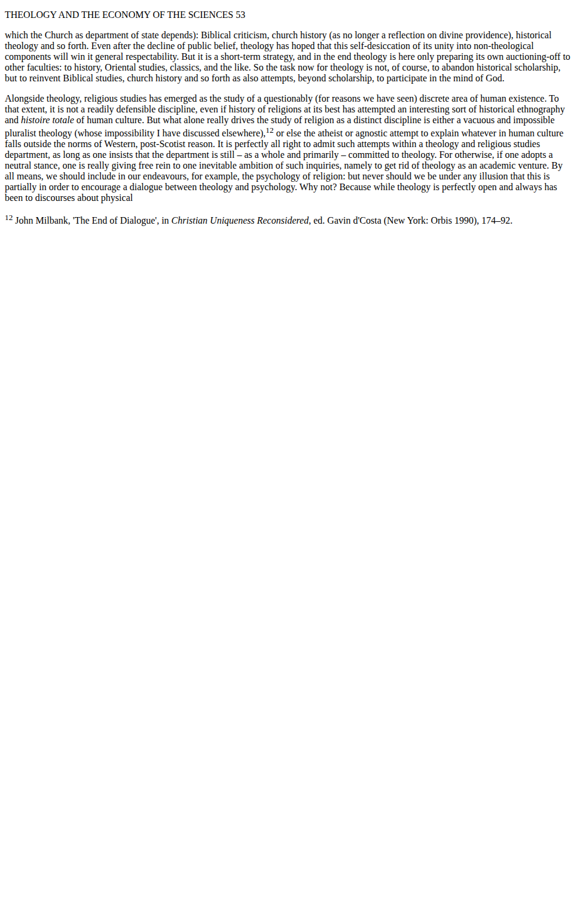THEOLOGY AND THE ECONOMY OF THE SCIENCES 53
which the Church as department of state depends): Biblical criticism, church history (as no longer a reflection on divine providence), historical theology and so forth. Even after the decline of public belief, theology has hoped that this self-desiccation of its unity into non-theological components will win it general respectability. But it is a short-term strategy, and in the end theology is here only preparing its own auctioning-off to other faculties: to history, Oriental studies, classics, and the like. So the task now for theology is not, of course, to abandon historical scholarship, but to reinvent Biblical studies, church history and so forth as also attempts, beyond scholarship, to participate in the mind of God.
Alongside theology, religious studies has emerged as the study of a questionably (for reasons we have seen) discrete area of human existence. To that extent, it is not a readily defensible discipline, even if history of religions at its best has attempted an interesting sort of historical ethnography and histoire totale of human culture. But what alone really drives the study of religion as a distinct discipline is either a vacuous and impossible pluralist theology (whose impossibility I have discussed elsewhere),12 or else the atheist or agnostic attempt to explain whatever in human culture falls outside the norms of Western, post-Scotist reason. It is perfectly all right to admit such attempts within a theology and religious studies department, as long as one insists that the department is still – as a whole and primarily – committed to theology. For otherwise, if one adopts a neutral stance, one is really giving free rein to one inevitable ambition of such inquiries, namely to get rid of theology as an academic venture. By all means, we should include in our endeavours, for example, the psychology of religion: but never should we be under any illusion that this is partially in order to encourage a dialogue between theology and psychology. Why not? Because while theology is perfectly open and always has been to discourses about physical
12 John Milbank, 'The End of Dialogue', in Christian Uniqueness Reconsidered, ed. Gavin d'Costa (New York: Orbis 1990), 174–92.